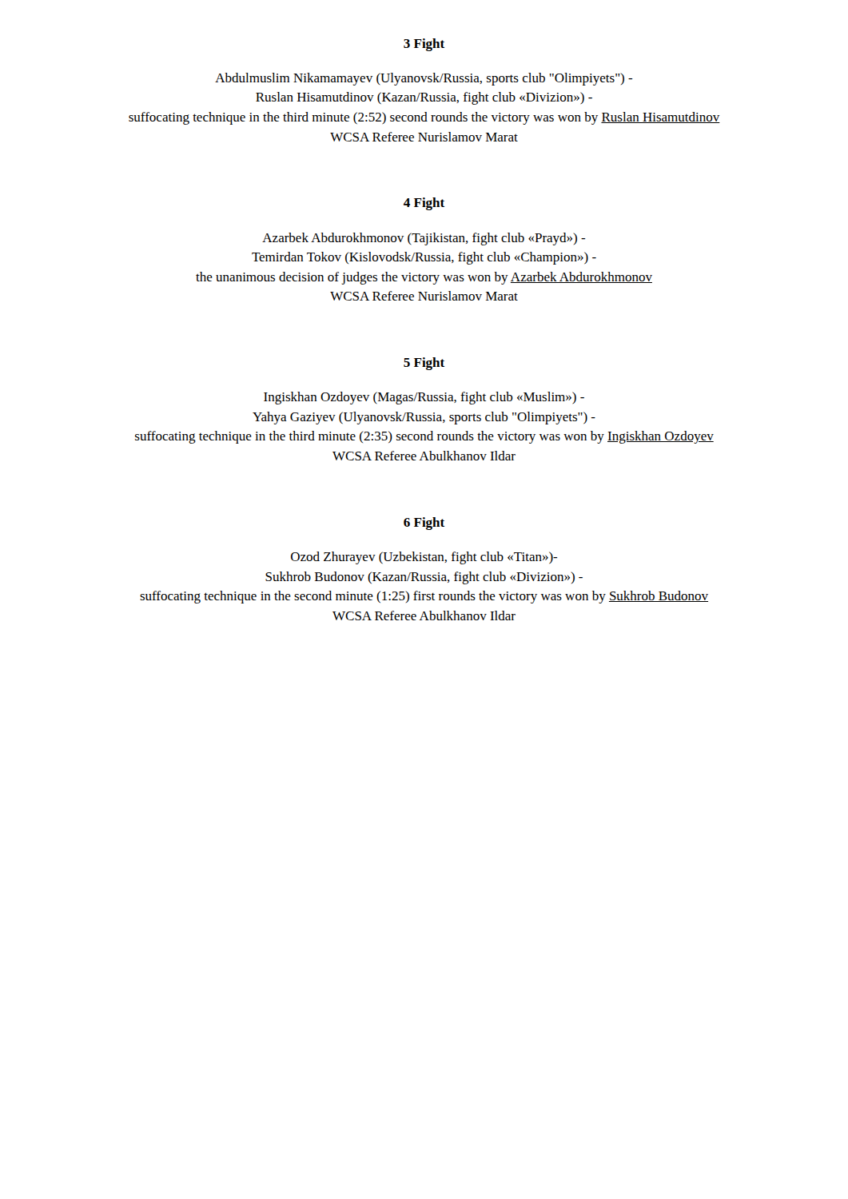3 Fight
Abdulmuslim Nikamamayev (Ulyanovsk/Russia, sports club "Olimpiyets") -
Ruslan Hisamutdinov (Kazan/Russia, fight club «Divizion») -
suffocating technique in the third minute (2:52) second rounds the victory was won by Ruslan Hisamutdinov
WCSA Referee Nurislamov Marat
4 Fight
Azarbek Abdurokhmonov (Tajikistan, fight club «Prayd») -
Temirdan Tokov (Kislovodsk/Russia, fight club «Champion») -
the unanimous decision of judges the victory was won by Azarbek Abdurokhmonov
WCSA Referee Nurislamov Marat
5 Fight
Ingiskhan Ozdoyev (Magas/Russia, fight club «Muslim») -
Yahya Gaziyev (Ulyanovsk/Russia, sports club "Olimpiyets") -
suffocating technique in the third minute (2:35) second rounds the victory was won by Ingiskhan Ozdoyev
WCSA Referee Abulkhanov Ildar
6 Fight
Ozod Zhurayev (Uzbekistan, fight club «Titan»)-
Sukhrob Budonov (Kazan/Russia, fight club «Divizion») -
suffocating technique in the second minute (1:25) first rounds the victory was won by Sukhrob Budonov
WCSA Referee Abulkhanov Ildar